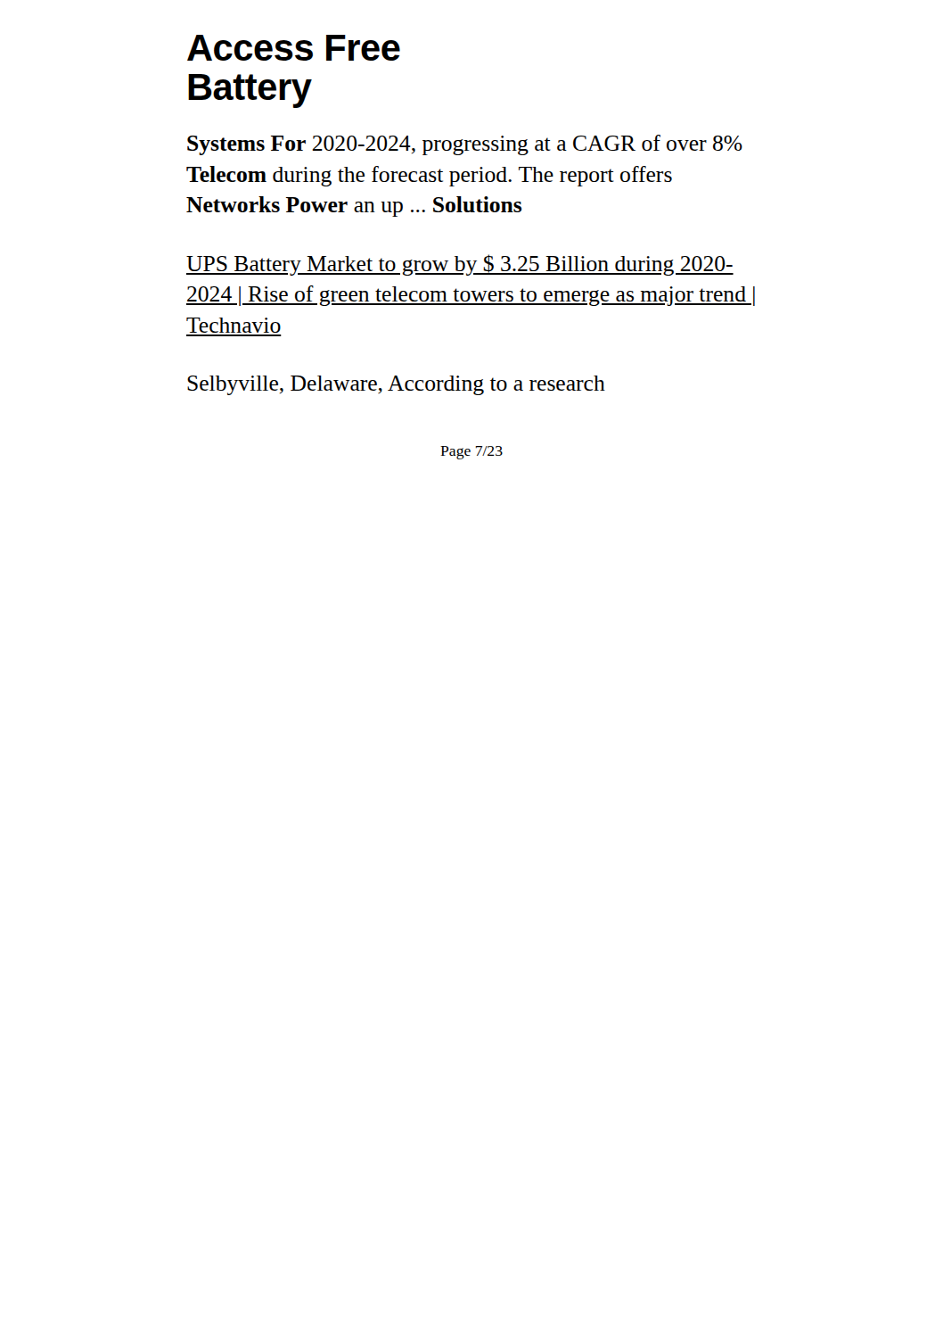Access Free Battery
Systems For 2020-2024, progressing at a CAGR of over 8% Telecom during the forecast period. The report offers Networks Power an up ... Solutions
UPS Battery Market to grow by $ 3.25 Billion during 2020-2024 | Rise of green telecom towers to emerge as major trend | Technavio
Selbyville, Delaware, According to a research
Page 7/23